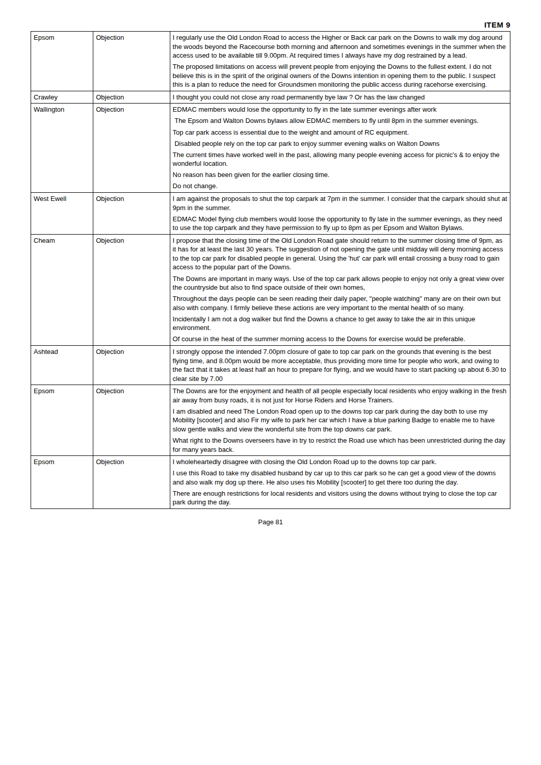ITEM 9
| Epsom | Objection | I regularly use the Old London Road to access the Higher or Back car park on the Downs to walk my dog around the woods beyond the Racecourse both morning and afternoon and sometimes evenings in the summer when the access used to be available till 9.00pm. At required times I always have my dog restrained by a lead. The proposed limitations on access will prevent people from enjoying the Downs to the fullest extent. I do not believe this is in the spirit of the original owners of the Downs intention in opening them to the public. I suspect this is a plan to reduce the need for Groundsmen monitoring the public access during racehorse exercising. |
| Crawley | Objection | I thought you could not close any road permanently bye law ? Or has the law changed |
| Wallington | Objection | EDMAC members would lose the opportunity to fly in the late summer evenings after work The Epsom and Walton Downs bylaws allow EDMAC members to fly until 8pm in the summer evenings. Top car park access is essential due to the weight and amount of RC equipment. Disabled people rely on the top car park to enjoy summer evening walks on Walton Downs The current times have worked well in the past, allowing many people evening access for picnic's & to enjoy the wonderful location. No reason has been given for the earlier closing time. Do not change. |
| West Ewell | Objection | I am against the proposals to shut the top carpark at 7pm in the summer. I consider that the carpark should shut at 9pm in the summer. EDMAC Model flying club members would loose the opportunity to fly late in the summer evenings, as they need to use the top carpark and they have permission to fly up to 8pm as per Epsom and Walton Bylaws. |
| Cheam | Objection | I propose that the closing time of the Old London Road gate should return to the summer closing time of 9pm, as it has for at least the last 30 years. The suggestion of not opening the gate until midday will deny morning access to the top car park for disabled people in general. Using the 'hut' car park will entail crossing a busy road to gain access to the popular part of the Downs. The Downs are important in many ways. Use of the top car park allows people to enjoy not only a great view over the countryside but also to find space outside of their own homes, Throughout the days people can be seen reading their daily paper, "people watching" many are on their own but also with company. I firmly believe these actions are very important to the mental health of so many. Incidentally I am not a dog walker but find the Downs a chance to get away to take the air in this unique environment. Of course in the heat of the summer morning access to the Downs for exercise would be preferable. |
| Ashtead | Objection | I strongly oppose the intended 7.00pm closure of gate to top car park on the grounds that evening is the best flying time, and 8.00pm would be more acceptable, thus providing more time for people who work, and owing to the fact that it takes at least half an hour to prepare for flying, and we would have to start packing up about 6.30 to clear site by 7.00 |
| Epsom | Objection | The Downs are for the enjoyment and health of all people especially local residents who enjoy walking in the fresh air away from busy roads, it is not just for Horse Riders and Horse Trainers. I am disabled and need The London Road open up to the downs top car park during the day both to use my Mobility [scooter] and also Fir my wife to park her car which I have a blue parking Badge to enable me to have slow gentle walks and view the wonderful site from the top downs car park. What right to the Downs overseers have in try to restrict the Road use which has been unrestricted during the day for many years back. |
| Epsom | Objection | I wholeheartedly disagree with closing the Old London Road up to the downs top car park. I use this Road to take my disabled husband by car up to this car park so he can get a good view of the downs and also walk my dog up there. He also uses his Mobility [scooter] to get there too during the day. There are enough restrictions for local residents and visitors using the downs without trying to close the top car park during the day. |
Page 81